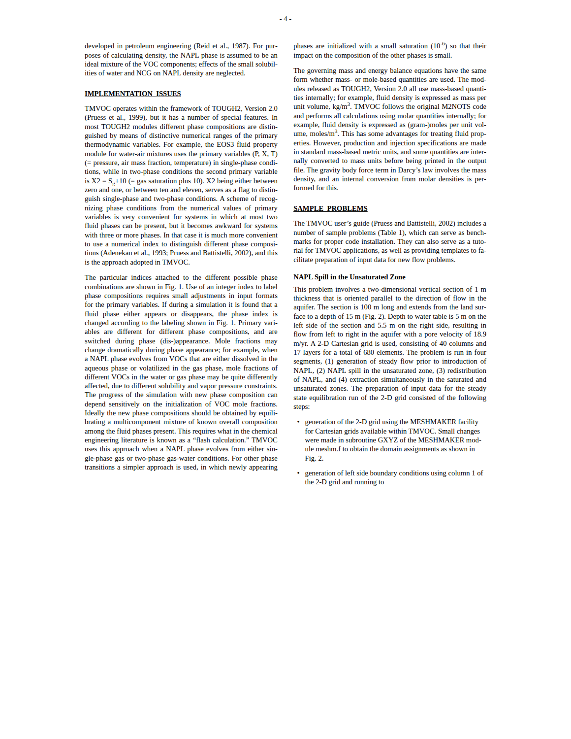- 4 -
developed in petroleum engineering (Reid et al., 1987). For purposes of calculating density, the NAPL phase is assumed to be an ideal mixture of the VOC components; effects of the small solubilities of water and NCG on NAPL density are neglected.
IMPLEMENTATION ISSUES
TMVOC operates within the framework of TOUGH2, Version 2.0 (Pruess et al., 1999), but it has a number of special features. In most TOUGH2 modules different phase compositions are distinguished by means of distinctive numerical ranges of the primary thermodynamic variables. For example, the EOS3 fluid property module for water-air mixtures uses the primary variables (P, X, T) (= pressure, air mass fraction, temperature) in single-phase conditions, while in two-phase conditions the second primary variable is X2 = Sg+10 (= gas saturation plus 10). X2 being either between zero and one, or between ten and eleven, serves as a flag to distinguish single-phase and two-phase conditions. A scheme of recognizing phase conditions from the numerical values of primary variables is very convenient for systems in which at most two fluid phases can be present, but it becomes awkward for systems with three or more phases. In that case it is much more convenient to use a numerical index to distinguish different phase compositions (Adenekan et al., 1993; Pruess and Battistelli, 2002), and this is the approach adopted in TMVOC.
The particular indices attached to the different possible phase combinations are shown in Fig. 1. Use of an integer index to label phase compositions requires small adjustments in input formats for the primary variables. If during a simulation it is found that a fluid phase either appears or disappears, the phase index is changed according to the labeling shown in Fig. 1. Primary variables are different for different phase compositions, and are switched during phase (dis-)appearance. Mole fractions may change dramatically during phase appearance; for example, when a NAPL phase evolves from VOCs that are either dissolved in the aqueous phase or volatilized in the gas phase, mole fractions of different VOCs in the water or gas phase may be quite differently affected, due to different solubility and vapor pressure constraints. The progress of the simulation with new phase composition can depend sensitively on the initialization of VOC mole fractions. Ideally the new phase compositions should be obtained by equilibrating a multicomponent mixture of known overall composition among the fluid phases present. This requires what in the chemical engineering literature is known as a “flash calculation.” TMVOC uses this approach when a NAPL phase evolves from either single-phase gas or two-phase gas-water conditions. For other phase transitions a simpler approach is used, in which newly appearing phases are initialized with a small saturation (10-6) so that their impact on the composition of the other phases is small.
The governing mass and energy balance equations have the same form whether mass- or mole-based quantities are used. The modules released as TOUGH2, Version 2.0 all use mass-based quantities internally; for example, fluid density is expressed as mass per unit volume, kg/m3. TMVOC follows the original M2NOTS code and performs all calculations using molar quantities internally; for example, fluid density is expressed as (gram-)moles per unit volume, moles/m3. This has some advantages for treating fluid properties. However, production and injection specifications are made in standard mass-based metric units, and some quantities are internally converted to mass units before being printed in the output file. The gravity body force term in Darcy’s law involves the mass density, and an internal conversion from molar densities is performed for this.
SAMPLE PROBLEMS
The TMVOC user’s guide (Pruess and Battistelli, 2002) includes a number of sample problems (Table 1), which can serve as benchmarks for proper code installation. They can also serve as a tutorial for TMVOC applications, as well as providing templates to facilitate preparation of input data for new flow problems.
NAPL Spill in the Unsaturated Zone
This problem involves a two-dimensional vertical section of 1 m thickness that is oriented parallel to the direction of flow in the aquifer. The section is 100 m long and extends from the land surface to a depth of 15 m (Fig. 2). Depth to water table is 5 m on the left side of the section and 5.5 m on the right side, resulting in flow from left to right in the aquifer with a pore velocity of 18.9 m/yr. A 2-D Cartesian grid is used, consisting of 40 columns and 17 layers for a total of 680 elements. The problem is run in four segments, (1) generation of steady flow prior to introduction of NAPL, (2) NAPL spill in the unsaturated zone, (3) redistribution of NAPL, and (4) extraction simultaneously in the saturated and unsaturated zones. The preparation of input data for the steady state equilibration run of the 2-D grid consisted of the following steps:
generation of the 2-D grid using the MESHMAKER facility for Cartesian grids available within TMVOC. Small changes were made in subroutine GXYZ of the MESHMAKER module meshm.f to obtain the domain assignments as shown in Fig. 2.
generation of left side boundary conditions using column 1 of the 2-D grid and running to